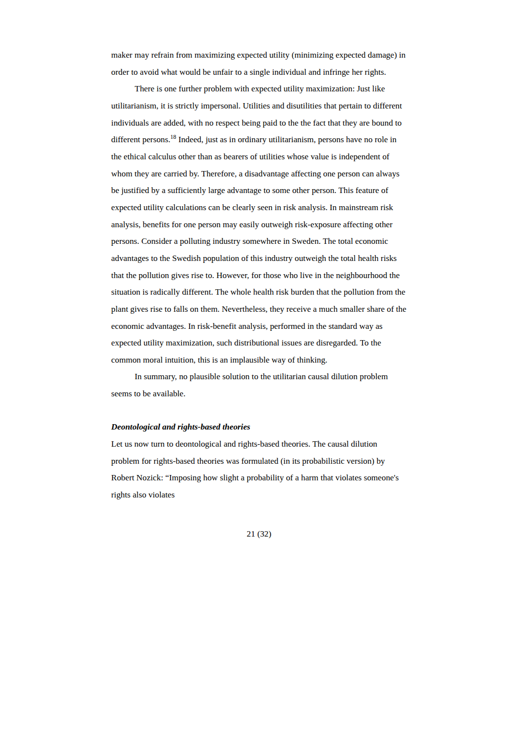maker may refrain from maximizing expected utility (minimizing expected damage) in order to avoid what would be unfair to a single individual and infringe her rights.
There is one further problem with expected utility maximization: Just like utilitarianism, it is strictly impersonal. Utilities and disutilities that pertain to different individuals are added, with no respect being paid to the the fact that they are bound to different persons.18 Indeed, just as in ordinary utilitarianism, persons have no role in the ethical calculus other than as bearers of utilities whose value is independent of whom they are carried by. Therefore, a disadvantage affecting one person can always be justified by a sufficiently large advantage to some other person. This feature of expected utility calculations can be clearly seen in risk analysis. In mainstream risk analysis, benefits for one person may easily outweigh risk-exposure affecting other persons. Consider a polluting industry somewhere in Sweden. The total economic advantages to the Swedish population of this industry outweigh the total health risks that the pollution gives rise to. However, for those who live in the neighbourhood the situation is radically different. The whole health risk burden that the pollution from the plant gives rise to falls on them. Nevertheless, they receive a much smaller share of the economic advantages. In risk-benefit analysis, performed in the standard way as expected utility maximization, such distributional issues are disregarded. To the common moral intuition, this is an implausible way of thinking.
In summary, no plausible solution to the utilitarian causal dilution problem seems to be available.
Deontological and rights-based theories
Let us now turn to deontological and rights-based theories. The causal dilution problem for rights-based theories was formulated (in its probabilistic version) by Robert Nozick: “Imposing how slight a probability of a harm that violates someone's rights also violates
21 (32)